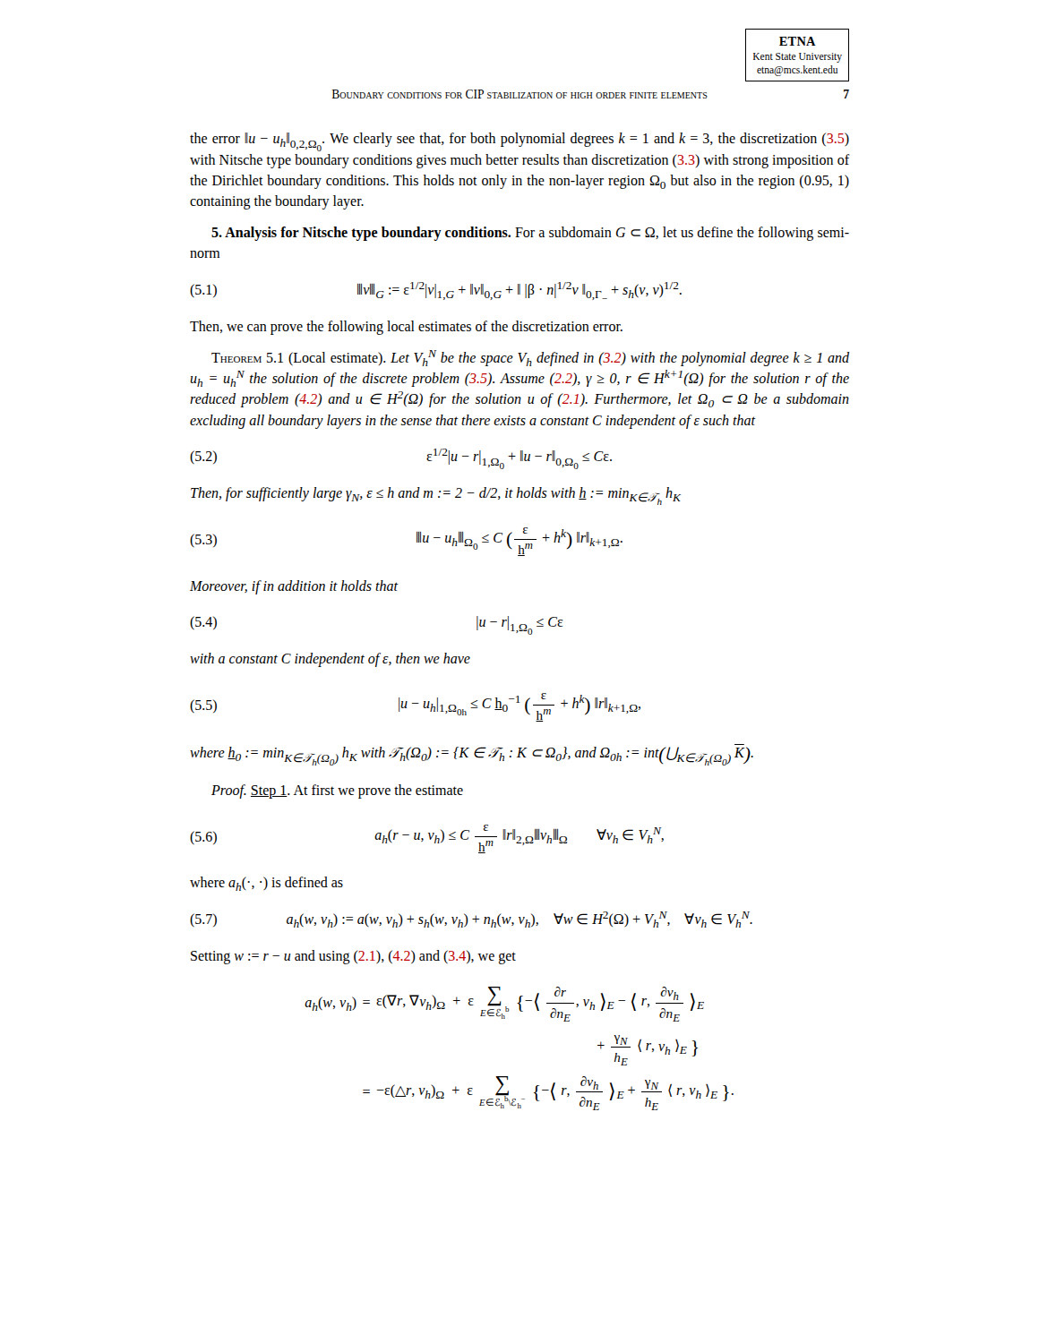ETNA
Kent State University
etna@mcs.kent.edu
Boundary conditions for CIP stabilization of high order finite elements 7
the error ‖u − uh‖0,2,Ω0. We clearly see that, for both polynomial degrees k = 1 and k = 3, the discretization (3.5) with Nitsche type boundary conditions gives much better results than discretization (3.3) with strong imposition of the Dirichlet boundary conditions. This holds not only in the non-layer region Ω0 but also in the region (0.95, 1) containing the boundary layer.
5. Analysis for Nitsche type boundary conditions. For a subdomain G ⊂ Ω, let us define the following semi-norm
(5.1) ⦀v⦀G := ε1/2|v|1,G + ‖v‖0,G + ‖ |β · n|1/2v ‖0,Γ− + sh(v, v)1/2.
Then, we can prove the following local estimates of the discretization error.
Theorem 5.1 (Local estimate). Let VhN be the space Vh defined in (3.2) with the polynomial degree k ≥ 1 and uh = uhN the solution of the discrete problem (3.5). Assume (2.2), γ ≥ 0, r ∈ Hk+1(Ω) for the solution r of the reduced problem (4.2) and u ∈ H2(Ω) for the solution u of (2.1). Furthermore, let Ω0 ⊂ Ω be a subdomain excluding all boundary layers in the sense that there exists a constant C independent of ε such that
(5.2) ε1/2|u − r|1,Ω0 + ‖u − r‖0,Ω0 ≤ Cε.
Then, for sufficiently large γN, ε ≤ h and m := 2 − d/2, it holds with h := minK∈𝒯h hK
(5.3) ⦀u − uh⦀Ω0 ≤ C (εhm + hk) ‖r‖k+1,Ω.
Moreover, if in addition it holds that
(5.4) |u − r|1,Ω0 ≤ Cε
with a constant C independent of ε, then we have
(5.5) |u − uh|1,Ω0h ≤ C h0−1 (εhm + hk) ‖r‖k+1,Ω,
where h0 := minK∈𝒯h(Ω0) hK with 𝒯h(Ω0) := {K ∈ 𝒯h : K ⊂ Ω0}, and Ω0h := int(⋃K∈𝒯h(Ω0) K).
Proof. Step 1. At first we prove the estimate
(5.6) ah(r − u, vh) ≤ C εhm ‖r‖2,Ω⦀vh⦀Ω ∀vh ∈ VhN,
where ah(·, ·) is defined as
(5.7) ah(w, vh) := a(w, vh) + sh(w, vh) + nh(w, vh), ∀w ∈ H2(Ω) + VhN, ∀vh ∈ VhN.
Setting w := r − u and using (2.1), (4.2) and (3.4), we get
| a h ( w , v h ) | = | ε(∇ r , ∇ v h ) Ω + ε ∑ E ∈ℰ h b { − ⟨ ∂ r ∂ n E , v h ⟩ E − ⟨ r , ∂ v h ∂ n E ⟩ E |
| | | + γ N h E ⟨ r , v h ⟩ E } |
| | = | −ε(△ r , v h ) Ω + ε ∑ E ∈ℰ h b \ℰ h − { − ⟨ r , ∂ v h ∂ n E ⟩ E + γ N h E ⟨ r , v h ⟩ E } . |